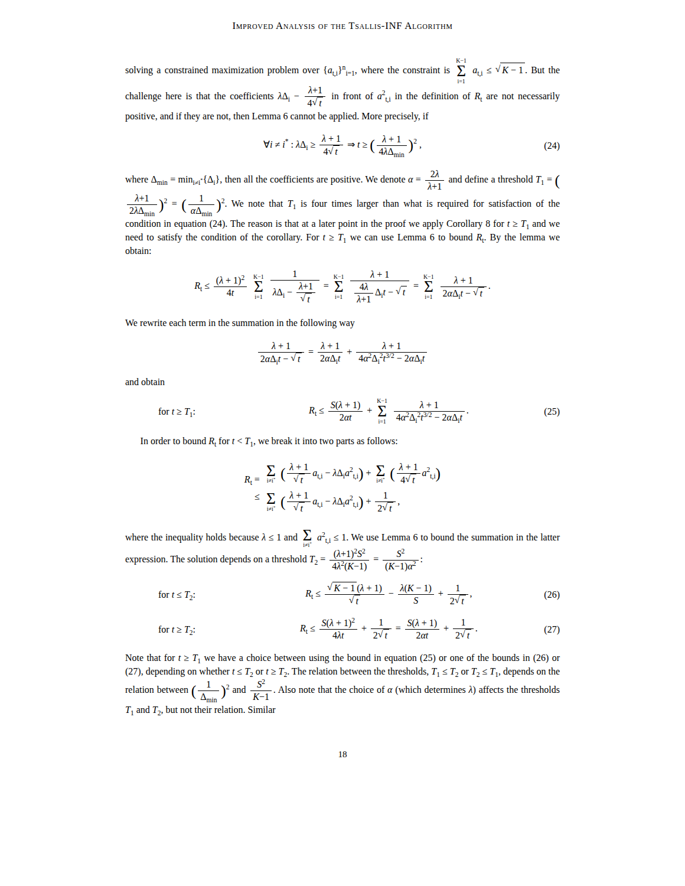Improved Analysis of the Tsallis-INF Algorithm
solving a constrained maximization problem over {at,i}ni=1, where the constraint is K−1 Σi=1 at,i ≤ K − 1. But the challenge here is that the coefficients λ Δi − λ+14t in front of a2t,i in the definition of Rt are not necessarily positive, and if they are not, then Lemma 6 cannot be applied. More precisely, if
∀i ≠ i* : λ Δi ≥ λ + 14t ⇒ t ≥ (λ + 14λ Δmin)2 ,
(24)
where Δmin = mini≠i*{Δi}, then all the coefficients are positive. We denote α = 2λ λ+1 and define a threshold T1 = (λ+12λ Δmin)2 = (1 α Δmin)2. We note that T1 is four times larger than what is required for satisfaction of the condition in equation (24). The reason is that at a later point in the proof we apply Corollary 8 for t ≥ T1 and we need to satisfy the condition of the corollary. For t ≥ T1 we can use Lemma 6 to bound Rt. By the lemma we obtain:
Rt ≤ (λ + 1)24t K−1 Σi=1 1 λ Δi − λ+1 t = K−1 Σi=1 λ + 14λ λ+1 Δit − t = K−1 Σi=1 λ + 12α Δit − t.
We rewrite each term in the summation in the following way
λ + 12α Δit − t = λ + 12α Δit + λ + 14α2Δi2t3/2 − 2α Δit
and obtain
for t ≥ T1:
Rt ≤ S(λ + 1) 2αt + K−1 Σi=1 λ + 14α2Δi2t3/2 − 2α Δit.
(25)
In order to bound Rt for t < T1, we break it into two parts as follows:
Rt =
≤
Σi≠i* (λ + 1 t at,i − λ Δia2t,i) + Σi≠i* (λ + 14t a2t,i)
Σi≠i* (λ + 1 t at,i − λ Δia2t,i) + 12t,
where the inequality holds because λ ≤ 1 and Σi≠i* a2t,i ≤ 1. We use Lemma 6 to bound the summation in the latter expression. The solution depends on a threshold T2 = (λ+1)2S24λ2(K−1) = S2(K−1)α2:
for t ≤ T2:
Rt ≤ K − 1(λ + 1) t − λ(K − 1) S + 12t,
(26)
for t ≥ T2:
Rt ≤ S(λ + 1)24λt + 12t = S(λ + 1) 2αt + 12t.
(27)
Note that for t ≥ T1 we have a choice between using the bound in equation (25) or one of the bounds in (26) or (27), depending on whether t ≤ T2 or t ≥ T2. The relation between the thresholds, T1 ≤ T2 or T2 ≤ T1, depends on the relation between (1 Δmin)2 and S2 K−1. Also note that the choice of α (which determines λ) affects the thresholds T1 and T2, but not their relation. Similar
18